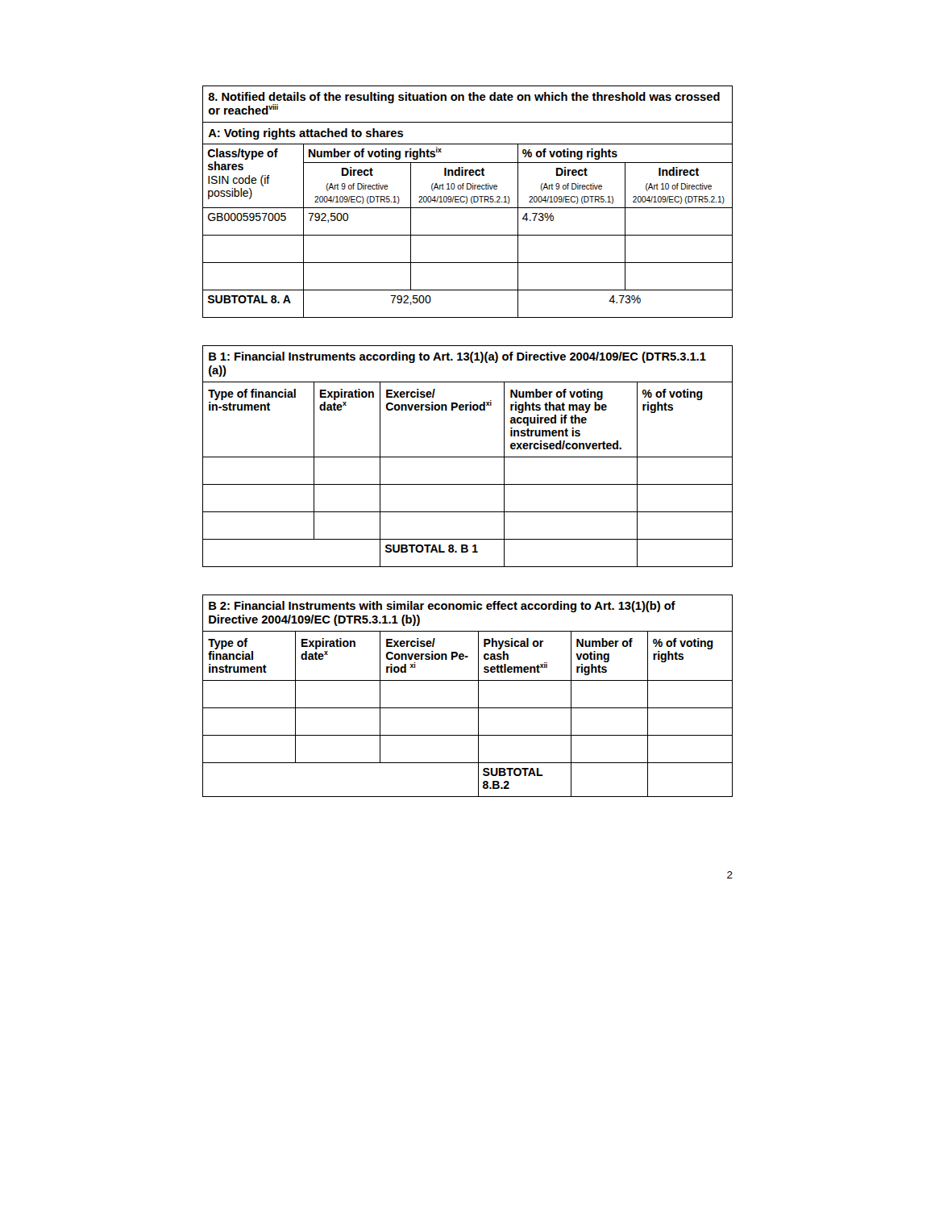| 8. Notified details of the resulting situation on the date on which the threshold was crossed or reached viii |
| A: Voting rights attached to shares |
| Class/type of shares ISIN code (if possible) | Number of voting rights ix | % of voting rights |
| Direct (Art 9 of Directive 2004/109/EC) (DTR5.1) | Indirect (Art 10 of Directive 2004/109/EC) (DTR5.2.1) | Direct (Art 9 of Directive 2004/109/EC) (DTR5.1) | Indirect (Art 10 of Directive 2004/109/EC) (DTR5.2.1) |
| GB0005957005 | 792,500 | | 4.73% | |
| SUBTOTAL 8. A | 792,500 | 4.73% |
| B 1: Financial Instruments according to Art. 13(1)(a) of Directive 2004/109/EC (DTR5.3.1.1 (a)) |
| Type of financial in-strument | Expiration date x | Exercise/ Conversion Period xi | Number of voting rights that may be acquired if the instrument is exercised/converted. | % of voting rights |
| | | SUBTOTAL 8. B 1 | | |
| B 2: Financial Instruments with similar economic effect according to Art. 13(1)(b) of Directive 2004/109/EC (DTR5.3.1.1 (b)) |
| Type of financial instrument | Expiration date x | Exercise/ Conversion Pe-riod xi | Physical or cash settlement xii | Number of voting rights | % of voting rights |
| | | | SUBTOTAL 8.B.2 | | |
2